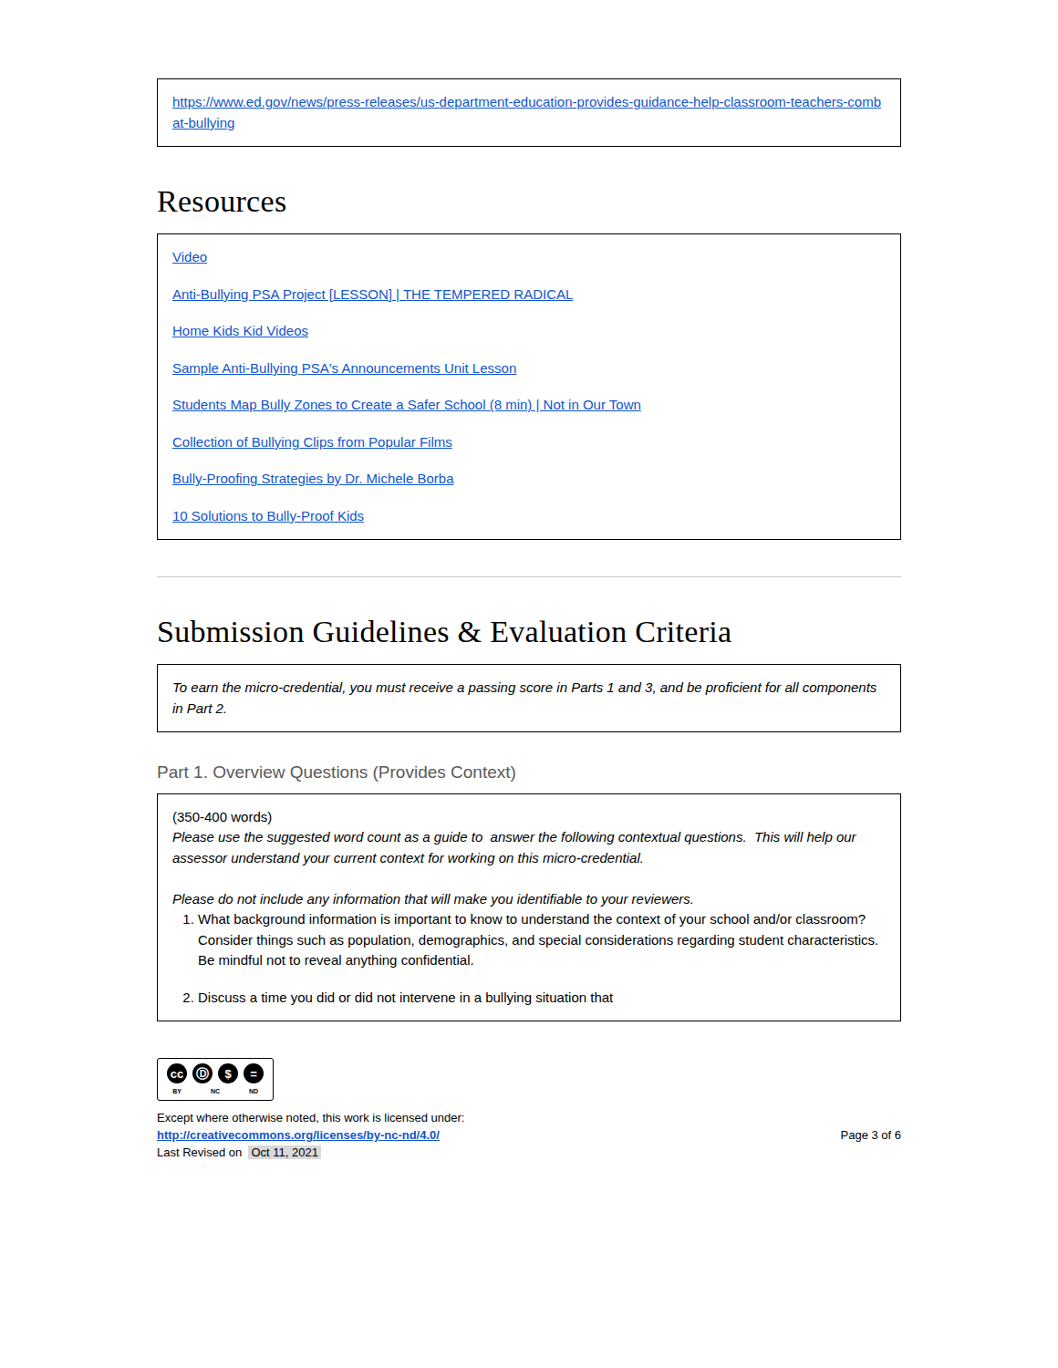https://www.ed.gov/news/press-releases/us-department-education-provides-guidance-help-classroom-teachers-combat-bullying
Resources
Video Anti-Bullying PSA Project [LESSON] | THE TEMPERED RADICAL Home Kids Kid Videos Sample Anti-Bullying PSA's Announcements Unit Lesson Students Map Bully Zones to Create a Safer School (8 min) | Not in Our Town Collection of Bullying Clips from Popular Films Bully-Proofing Strategies by Dr. Michele Borba 10 Solutions to Bully-Proof Kids
Submission Guidelines & Evaluation Criteria
To earn the micro-credential, you must receive a passing score in Parts 1 and 3, and be proficient for all components in Part 2.
Part 1. Overview Questions (Provides Context)
(350-400 words)
Please use the suggested word count as a guide to answer the following contextual questions. This will help our assessor understand your current context for working on this micro-credential.
Please do not include any information that will make you identifiable to your reviewers.
What background information is important to know to understand the context of your school and/or classroom? Consider things such as population, demographics, and special considerations regarding student characteristics. Be mindful not to reveal anything confidential.
Discuss a time you did or did not intervene in a bullying situation that
cc Ⓓ $ = BY NC ND
Except where otherwise noted, this work is licensed under:
http://creativecommons.org/licenses/by-nc-nd/4.0/
Page 3 of 6
Last Revised on Oct 11, 2021